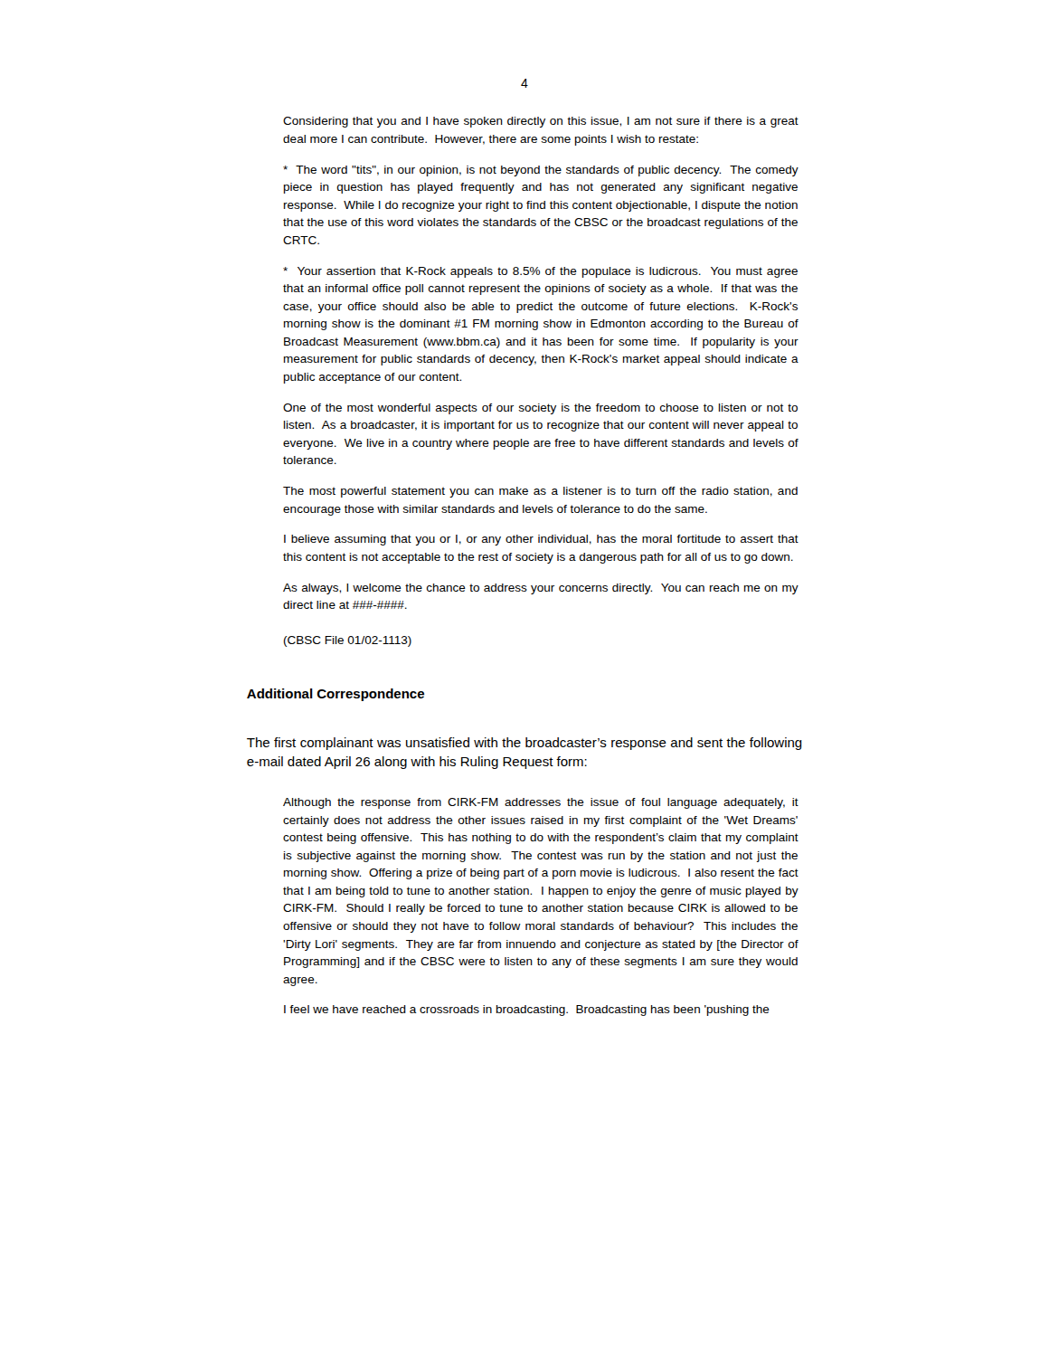4
Considering that you and I have spoken directly on this issue, I am not sure if there is a great deal more I can contribute. However, there are some points I wish to restate:
* The word "tits", in our opinion, is not beyond the standards of public decency. The comedy piece in question has played frequently and has not generated any significant negative response. While I do recognize your right to find this content objectionable, I dispute the notion that the use of this word violates the standards of the CBSC or the broadcast regulations of the CRTC.
* Your assertion that K-Rock appeals to 8.5% of the populace is ludicrous. You must agree that an informal office poll cannot represent the opinions of society as a whole. If that was the case, your office should also be able to predict the outcome of future elections. K-Rock's morning show is the dominant #1 FM morning show in Edmonton according to the Bureau of Broadcast Measurement (www.bbm.ca) and it has been for some time. If popularity is your measurement for public standards of decency, then K-Rock's market appeal should indicate a public acceptance of our content.
One of the most wonderful aspects of our society is the freedom to choose to listen or not to listen. As a broadcaster, it is important for us to recognize that our content will never appeal to everyone. We live in a country where people are free to have different standards and levels of tolerance.
The most powerful statement you can make as a listener is to turn off the radio station, and encourage those with similar standards and levels of tolerance to do the same.
I believe assuming that you or I, or any other individual, has the moral fortitude to assert that this content is not acceptable to the rest of society is a dangerous path for all of us to go down.
As always, I welcome the chance to address your concerns directly. You can reach me on my direct line at ###-####.
(CBSC File 01/02-1113)
Additional Correspondence
The first complainant was unsatisfied with the broadcaster’s response and sent the following e-mail dated April 26 along with his Ruling Request form:
Although the response from CIRK-FM addresses the issue of foul language adequately, it certainly does not address the other issues raised in my first complaint of the 'Wet Dreams' contest being offensive. This has nothing to do with the respondent’s claim that my complaint is subjective against the morning show. The contest was run by the station and not just the morning show. Offering a prize of being part of a porn movie is ludicrous. I also resent the fact that I am being told to tune to another station. I happen to enjoy the genre of music played by CIRK-FM. Should I really be forced to tune to another station because CIRK is allowed to be offensive or should they not have to follow moral standards of behaviour? This includes the 'Dirty Lori' segments. They are far from innuendo and conjecture as stated by [the Director of Programming] and if the CBSC were to listen to any of these segments I am sure they would agree.
I feel we have reached a crossroads in broadcasting. Broadcasting has been 'pushing the